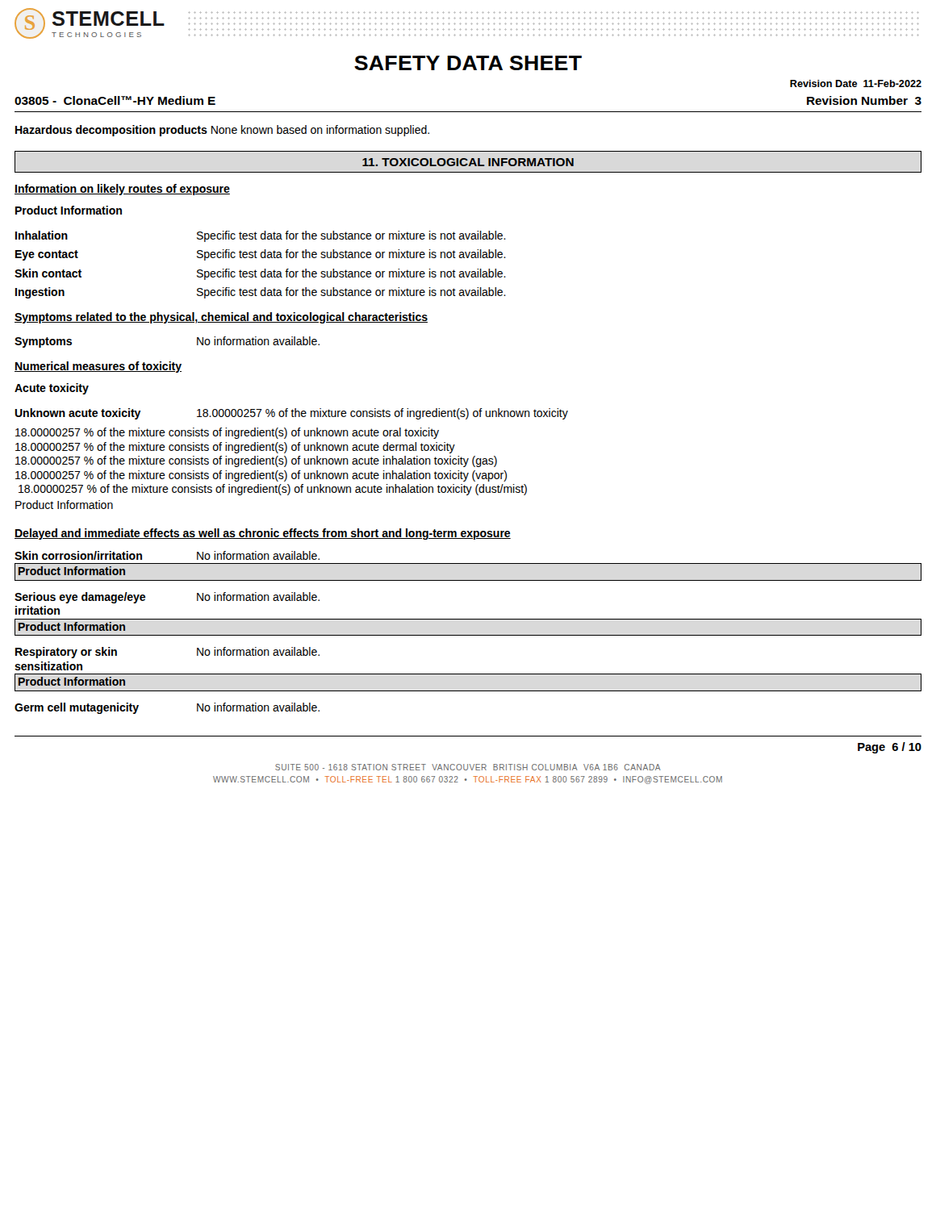STEMCELL
TECHNOLOGIES
SAFETY DATA SHEET
Revision Date 11-Feb-2022
03805 - ClonaCell™-HY Medium E
Revision Number 3
Hazardous decomposition products None known based on information supplied.
11. TOXICOLOGICAL INFORMATION
Information on likely routes of exposure
Product Information
| Inhalation | Specific test data for the substance or mixture is not available. |
| Eye contact | Specific test data for the substance or mixture is not available. |
| Skin contact | Specific test data for the substance or mixture is not available. |
| Ingestion | Specific test data for the substance or mixture is not available. |
Symptoms related to the physical, chemical and toxicological characteristics
| Symptoms | No information available. |
Numerical measures of toxicity
Acute toxicity
| Unknown acute toxicity | 18.00000257 % of the mixture consists of ingredient(s) of unknown toxicity |
18.00000257 % of the mixture consists of ingredient(s) of unknown acute oral toxicity
18.00000257 % of the mixture consists of ingredient(s) of unknown acute dermal toxicity
18.00000257 % of the mixture consists of ingredient(s) of unknown acute inhalation toxicity (gas)
18.00000257 % of the mixture consists of ingredient(s) of unknown acute inhalation toxicity (vapor)
18.00000257 % of the mixture consists of ingredient(s) of unknown acute inhalation toxicity (dust/mist)
Product Information
Delayed and immediate effects as well as chronic effects from short and long-term exposure
Skin corrosion/irritation
No information available.
Product Information
Serious eye damage/eye irritation
No information available.
Product Information
Respiratory or skin sensitization
No information available.
Product Information
Germ cell mutagenicity
No information available.
Page 6 / 10
SUITE 500 - 1618 STATION STREET VANCOUVER BRITISH COLUMBIA V6A 1B6 CANADA
WWW.STEMCELL.COM • TOLL-FREE TEL 1 800 667 0322 • TOLL-FREE FAX 1 800 567 2899 • INFO@STEMCELL.COM